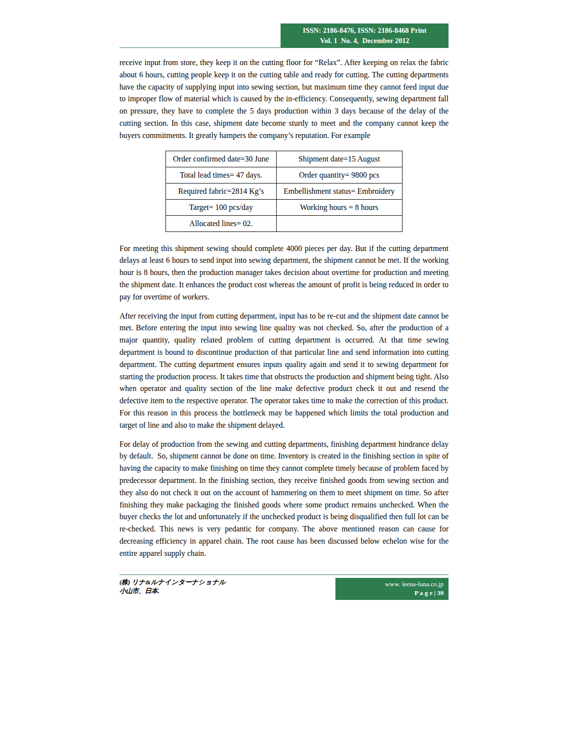ISSN: 2186-8476, ISSN: 2186-8468 Print
Vol. 1 No. 4, December 2012
receive input from store, they keep it on the cutting floor for “Relax”. After keeping on relax the fabric about 6 hours, cutting people keep it on the cutting table and ready for cutting. The cutting departments have the capacity of supplying input into sewing section, but maximum time they cannot feed input due to improper flow of material which is caused by the in-efficiency. Consequently, sewing department fall on pressure, they have to complete the 5 days production within 3 days because of the delay of the cutting section. In this case, shipment date become sturdy to meet and the company cannot keep the buyers commitments. It greatly hampers the company’s reputation. For example
| Order confirmed date=30 June | Shipment date=15 August |
| Total lead times= 47 days. | Order quantity= 9800 pcs |
| Required fabric=2814 Kg’s | Embellishment status= Embroidery |
| Target= 100 pcs/day | Working hours = 8 hours |
| Allocated lines= 02. | |
For meeting this shipment sewing should complete 4000 pieces per day. But if the cutting department delays at least 6 hours to send input into sewing department, the shipment cannot be met. If the working hour is 8 hours, then the production manager takes decision about overtime for production and meeting the shipment date. It enhances the product cost whereas the amount of profit is being reduced in order to pay for overtime of workers.
After receiving the input from cutting department, input has to be re-cut and the shipment date cannot be met. Before entering the input into sewing line quality was not checked. So, after the production of a major quantity, quality related problem of cutting department is occurred. At that time sewing department is bound to discontinue production of that particular line and send information into cutting department. The cutting department ensures inputs quality again and send it to sewing department for starting the production process. It takes time that obstructs the production and shipment being tight. Also when operator and quality section of the line make defective product check it out and resend the defective item to the respective operator. The operator takes time to make the correction of this product. For this reason in this process the bottleneck may be happened which limits the total production and target of line and also to make the shipment delayed.
For delay of production from the sewing and cutting departments, finishing department hindrance delay by default. So, shipment cannot be done on time. Inventory is created in the finishing section in spite of having the capacity to make finishing on time they cannot complete timely because of problem faced by predecessor department. In the finishing section, they receive finished goods from sewing section and they also do not check it out on the account of hammering on them to meet shipment on time. So after finishing they make packaging the finished goods where some product remains unchecked. When the buyer checks the lot and unfortunately if the unchecked product is being disqualified then full lot can be re-checked. This news is very pedantic for company. The above mentioned reason can cause for decreasing efficiency in apparel chain. The root cause has been discussed below echelon wise for the entire apparel supply chain.
(株) リナ&ルナインターナショナル
小山市、日本.
www. leena-luna.co.jp
P a g e | 39